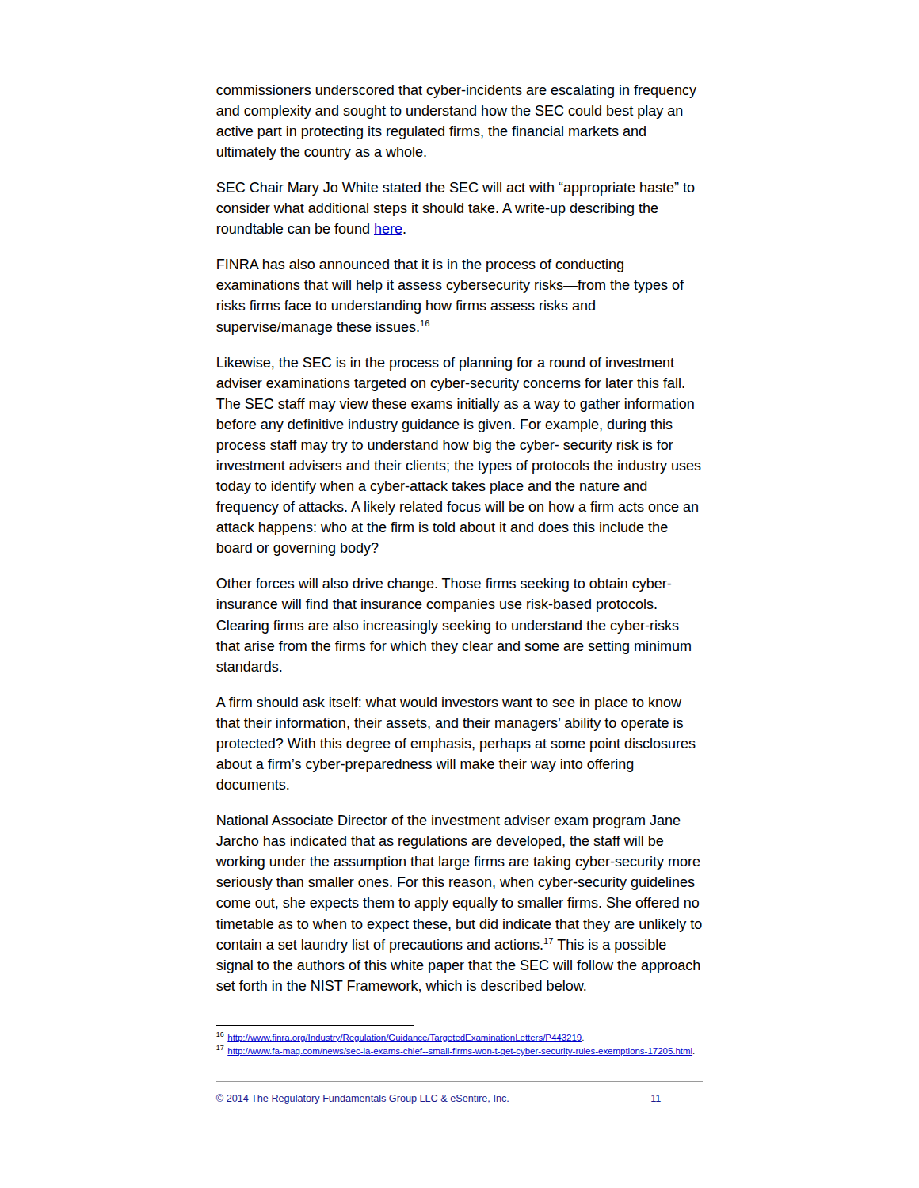commissioners underscored that cyber-incidents are escalating in frequency and complexity and sought to understand how the SEC could best play an active part in protecting its regulated firms, the financial markets and ultimately the country as a whole.
SEC Chair Mary Jo White stated the SEC will act with “appropriate haste” to consider what additional steps it should take. A write-up describing the roundtable can be found here.
FINRA has also announced that it is in the process of conducting examinations that will help it assess cybersecurity risks—from the types of risks firms face to understanding how firms assess risks and supervise/manage these issues.16
Likewise, the SEC is in the process of planning for a round of investment adviser examinations targeted on cyber-security concerns for later this fall. The SEC staff may view these exams initially as a way to gather information before any definitive industry guidance is given. For example, during this process staff may try to understand how big the cyber- security risk is for investment advisers and their clients; the types of protocols the industry uses today to identify when a cyber-attack takes place and the nature and frequency of attacks. A likely related focus will be on how a firm acts once an attack happens: who at the firm is told about it and does this include the board or governing body?
Other forces will also drive change. Those firms seeking to obtain cyber-insurance will find that insurance companies use risk-based protocols. Clearing firms are also increasingly seeking to understand the cyber-risks that arise from the firms for which they clear and some are setting minimum standards.
A firm should ask itself: what would investors want to see in place to know that their information, their assets, and their managers’ ability to operate is protected? With this degree of emphasis, perhaps at some point disclosures about a firm’s cyber-preparedness will make their way into offering documents.
National Associate Director of the investment adviser exam program Jane Jarcho has indicated that as regulations are developed, the staff will be working under the assumption that large firms are taking cyber-security more seriously than smaller ones. For this reason, when cyber-security guidelines come out, she expects them to apply equally to smaller firms. She offered no timetable as to when to expect these, but did indicate that they are unlikely to contain a set laundry list of precautions and actions.17 This is a possible signal to the authors of this white paper that the SEC will follow the approach set forth in the NIST Framework, which is described below.
16 http://www.finra.org/Industry/Regulation/Guidance/TargetedExaminationLetters/P443219.
17 http://www.fa-mag.com/news/sec-ia-exams-chief--small-firms-won-t-get-cyber-security-rules-exemptions-17205.html.
© 2014 The Regulatory Fundamentals Group LLC & eSentire, Inc. 11